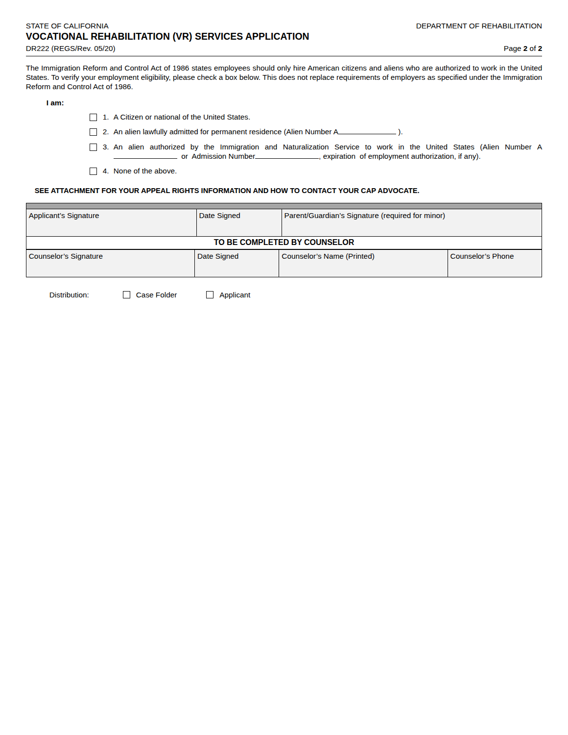STATE OF CALIFORNIA DEPARTMENT OF REHABILITATION
VOCATIONAL REHABILITATION (VR) SERVICES APPLICATION
DR222 (REGS/Rev. 05/20) Page 2 of 2
The Immigration Reform and Control Act of 1986 states employees should only hire American citizens and aliens who are authorized to work in the United States. To verify your employment eligibility, please check a box below. This does not replace requirements of employers as specified under the Immigration Reform and Control Act of 1986.
I am:
1.
A Citizen or national of the United States.
2.
An alien lawfully admitted for permanent residence (Alien Number A ).
3.
An alien authorized by the Immigration and Naturalization Service to work in the United States (Alien Number A or Admission Number , expiration of employment authorization, if any).
4.
None of the above.
SEE ATTACHMENT FOR YOUR APPEAL RIGHTS INFORMATION AND HOW TO CONTACT YOUR CAP ADVOCATE.
| Applicant’s Signature | Date Signed | Parent/Guardian’s Signature (required for minor) |
TO BE COMPLETED BY COUNSELOR
| Counselor’s Signature | Date Signed | Counselor’s Name (Printed) | Counselor’s Phone |
Distribution:
Case Folder
Applicant